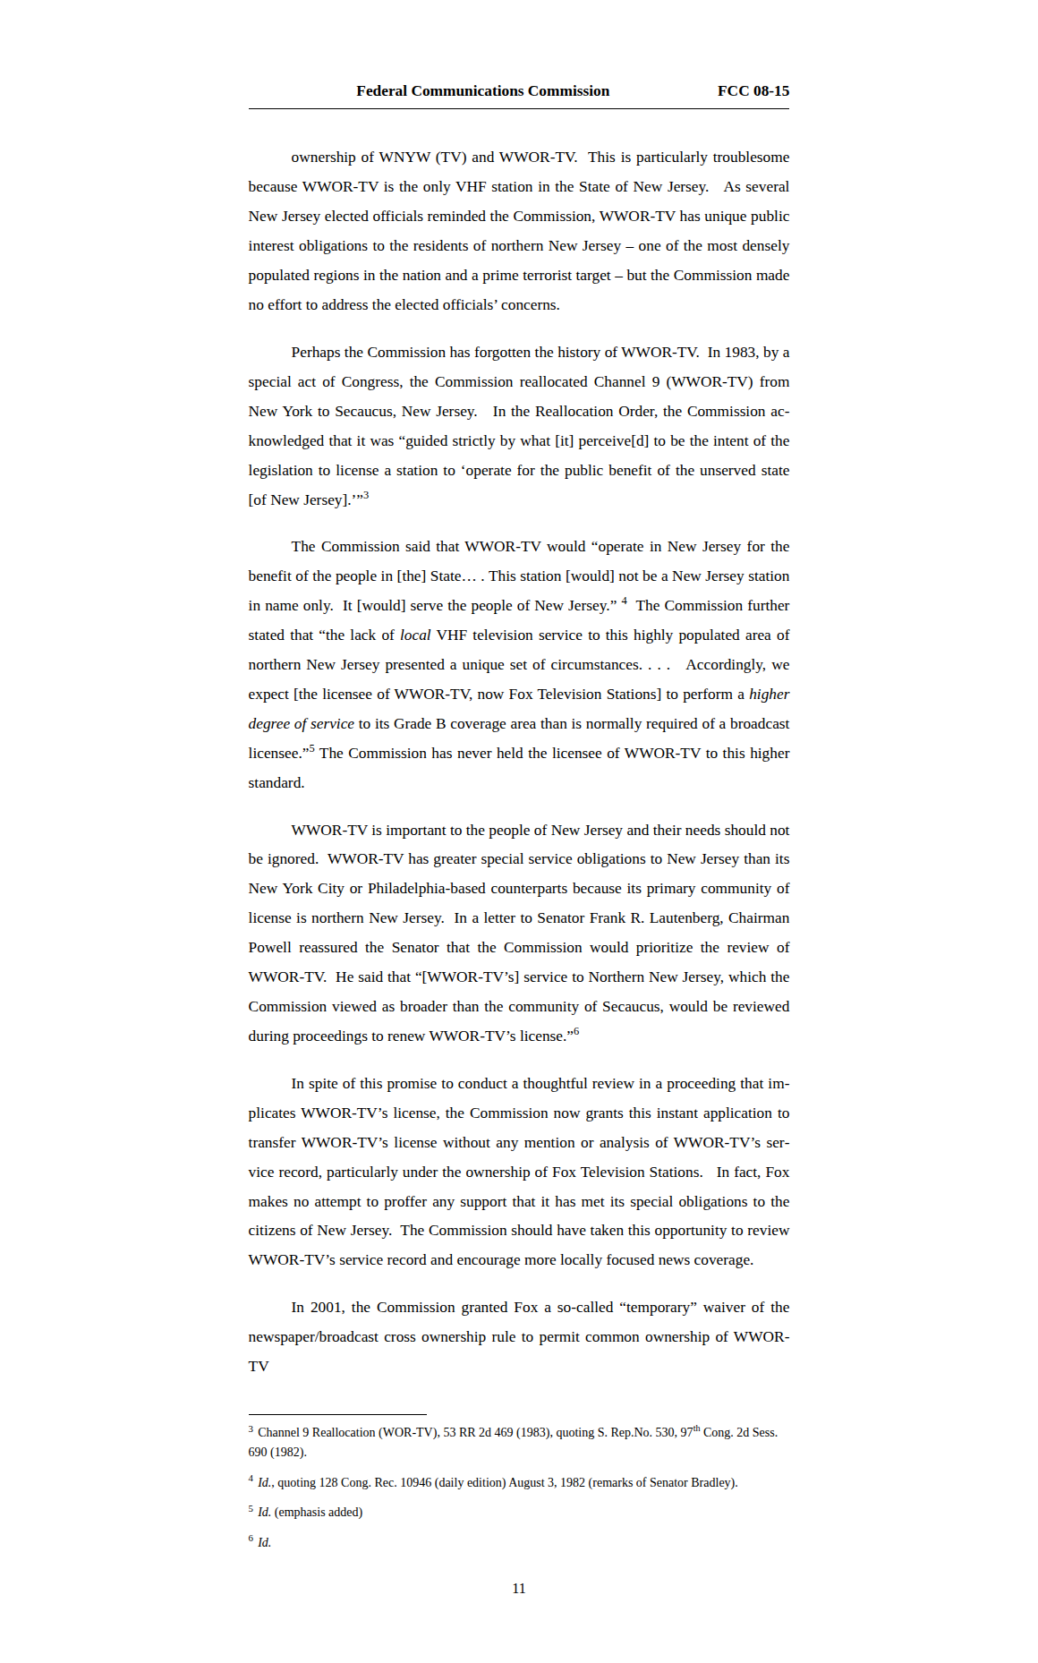Federal Communications Commission FCC 08-15
ownership of WNYW (TV) and WWOR-TV. This is particularly troublesome because WWOR-TV is the only VHF station in the State of New Jersey. As several New Jersey elected officials reminded the Commission, WWOR-TV has unique public interest obligations to the residents of northern New Jersey – one of the most densely populated regions in the nation and a prime terrorist target – but the Commission made no effort to address the elected officials’ concerns.
Perhaps the Commission has forgotten the history of WWOR-TV. In 1983, by a special act of Congress, the Commission reallocated Channel 9 (WWOR-TV) from New York to Secaucus, New Jersey. In the Reallocation Order, the Commission acknowledged that it was “guided strictly by what [it] perceive[d] to be the intent of the legislation to license a station to ‘operate for the public benefit of the unserved state [of New Jersey].’”3
The Commission said that WWOR-TV would “operate in New Jersey for the benefit of the people in [the] State… . This station [would] not be a New Jersey station in name only. It [would] serve the people of New Jersey.” 4 The Commission further stated that “the lack of local VHF television service to this highly populated area of northern New Jersey presented a unique set of circumstances. . . . Accordingly, we expect [the licensee of WWOR-TV, now Fox Television Stations] to perform a higher degree of service to its Grade B coverage area than is normally required of a broadcast licensee.”5 The Commission has never held the licensee of WWOR-TV to this higher standard.
WWOR-TV is important to the people of New Jersey and their needs should not be ignored. WWOR-TV has greater special service obligations to New Jersey than its New York City or Philadelphia-based counterparts because its primary community of license is northern New Jersey. In a letter to Senator Frank R. Lautenberg, Chairman Powell reassured the Senator that the Commission would prioritize the review of WWOR-TV. He said that “[WWOR-TV’s] service to Northern New Jersey, which the Commission viewed as broader than the community of Secaucus, would be reviewed during proceedings to renew WWOR-TV’s license.”6
In spite of this promise to conduct a thoughtful review in a proceeding that implicates WWOR-TV’s license, the Commission now grants this instant application to transfer WWOR-TV’s license without any mention or analysis of WWOR-TV’s service record, particularly under the ownership of Fox Television Stations. In fact, Fox makes no attempt to proffer any support that it has met its special obligations to the citizens of New Jersey. The Commission should have taken this opportunity to review WWOR-TV’s service record and encourage more locally focused news coverage.
In 2001, the Commission granted Fox a so-called “temporary” waiver of the newspaper/broadcast cross ownership rule to permit common ownership of WWOR-TV
3 Channel 9 Reallocation (WOR-TV), 53 RR 2d 469 (1983), quoting S. Rep.No. 530, 97th Cong. 2d Sess. 690 (1982).
4 Id., quoting 128 Cong. Rec. 10946 (daily edition) August 3, 1982 (remarks of Senator Bradley).
5 Id. (emphasis added)
6 Id.
11